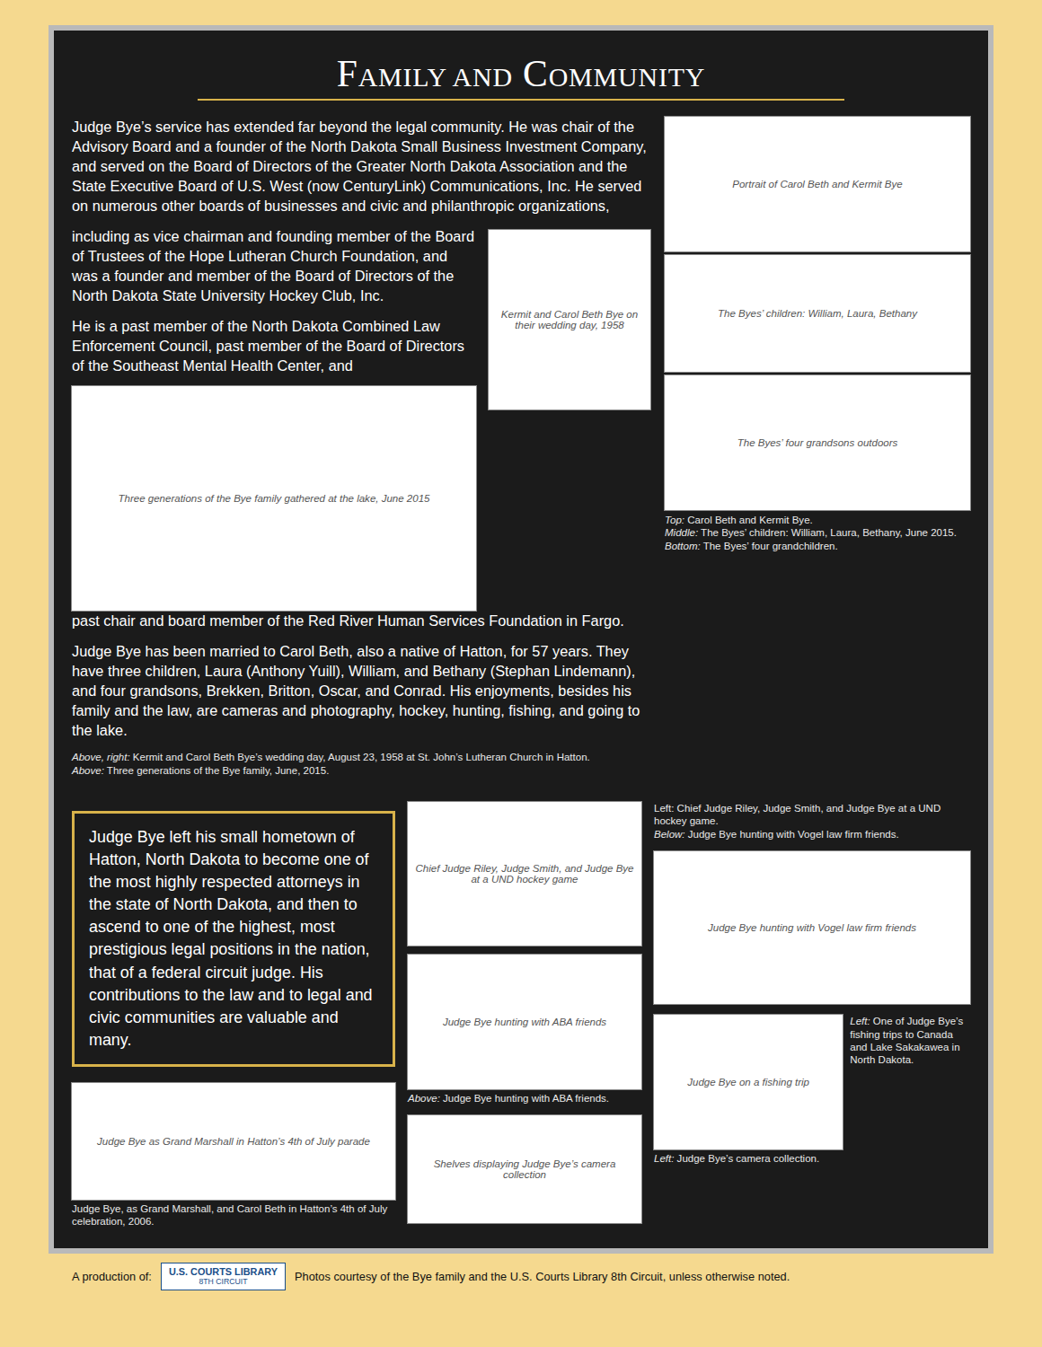FAMILY AND COMMUNITY
Judge Bye’s service has extended far beyond the legal community. He was chair of the Advisory Board and a founder of the North Dakota Small Business Investment Company, and served on the Board of Directors of the Greater North Dakota Association and the State Executive Board of U.S. West (now CenturyLink) Communications, Inc. He served on numerous other boards of businesses and civic and philanthropic organizations,
Kermit and Carol Beth Bye on their wedding day, 1958
including as vice chairman and founding member of the Board of Trustees of the Hope Lutheran Church Foundation, and was a founder and member of the Board of Directors of the North Dakota State University Hockey Club, Inc.
He is a past member of the North Dakota Combined Law Enforcement Council, past member of the Board of Directors of the Southeast Mental Health Center, and
Three generations of the Bye family gathered at the lake, June 2015
past chair and board member of the Red River Human Services Foundation in Fargo.
Judge Bye has been married to Carol Beth, also a native of Hatton, for 57 years. They have three children, Laura (Anthony Yuill), William, and Bethany (Stephan Lindemann), and four grandsons, Brekken, Britton, Oscar, and Conrad. His enjoyments, besides his family and the law, are cameras and photography, hockey, hunting, fishing, and going to the lake.
Above, right: Kermit and Carol Beth Bye’s wedding day, August 23, 1958 at St. John’s Lutheran Church in Hatton.
Above: Three generations of the Bye family, June, 2015.
Portrait of Carol Beth and Kermit Bye
The Byes’ children: William, Laura, Bethany
The Byes’ four grandsons outdoors
Top: Carol Beth and Kermit Bye.
Middle: The Byes’ children: William, Laura, Bethany, June 2015.
Bottom: The Byes’ four grandchildren.
Judge Bye left his small hometown of Hatton, North Dakota to become one of the most highly respected attorneys in the state of North Dakota, and then to ascend to one of the highest, most prestigious legal positions in the nation, that of a federal circuit judge. His contributions to the law and to legal and civic communities are valuable and many.
Judge Bye as Grand Marshall in Hatton’s 4th of July parade
Judge Bye, as Grand Marshall, and Carol Beth in Hatton’s 4th of July celebration, 2006.
Chief Judge Riley, Judge Smith, and Judge Bye at a UND hockey game
Judge Bye hunting with ABA friends
Above: Judge Bye hunting with ABA friends.
Shelves displaying Judge Bye’s camera collection
Left: Chief Judge Riley, Judge Smith, and Judge Bye at a UND hockey game.
Below: Judge Bye hunting with Vogel law firm friends.
Judge Bye hunting with Vogel law firm friends
Judge Bye on a fishing trip
Left: One of Judge Bye’s fishing trips to Canada and Lake Sakakawea in North Dakota.
Left: Judge Bye’s camera collection.
A production of: U.S. COURTS LIBRARY8TH CIRCUIT Photos courtesy of the Bye family and the U.S. Courts Library 8th Circuit, unless otherwise noted.